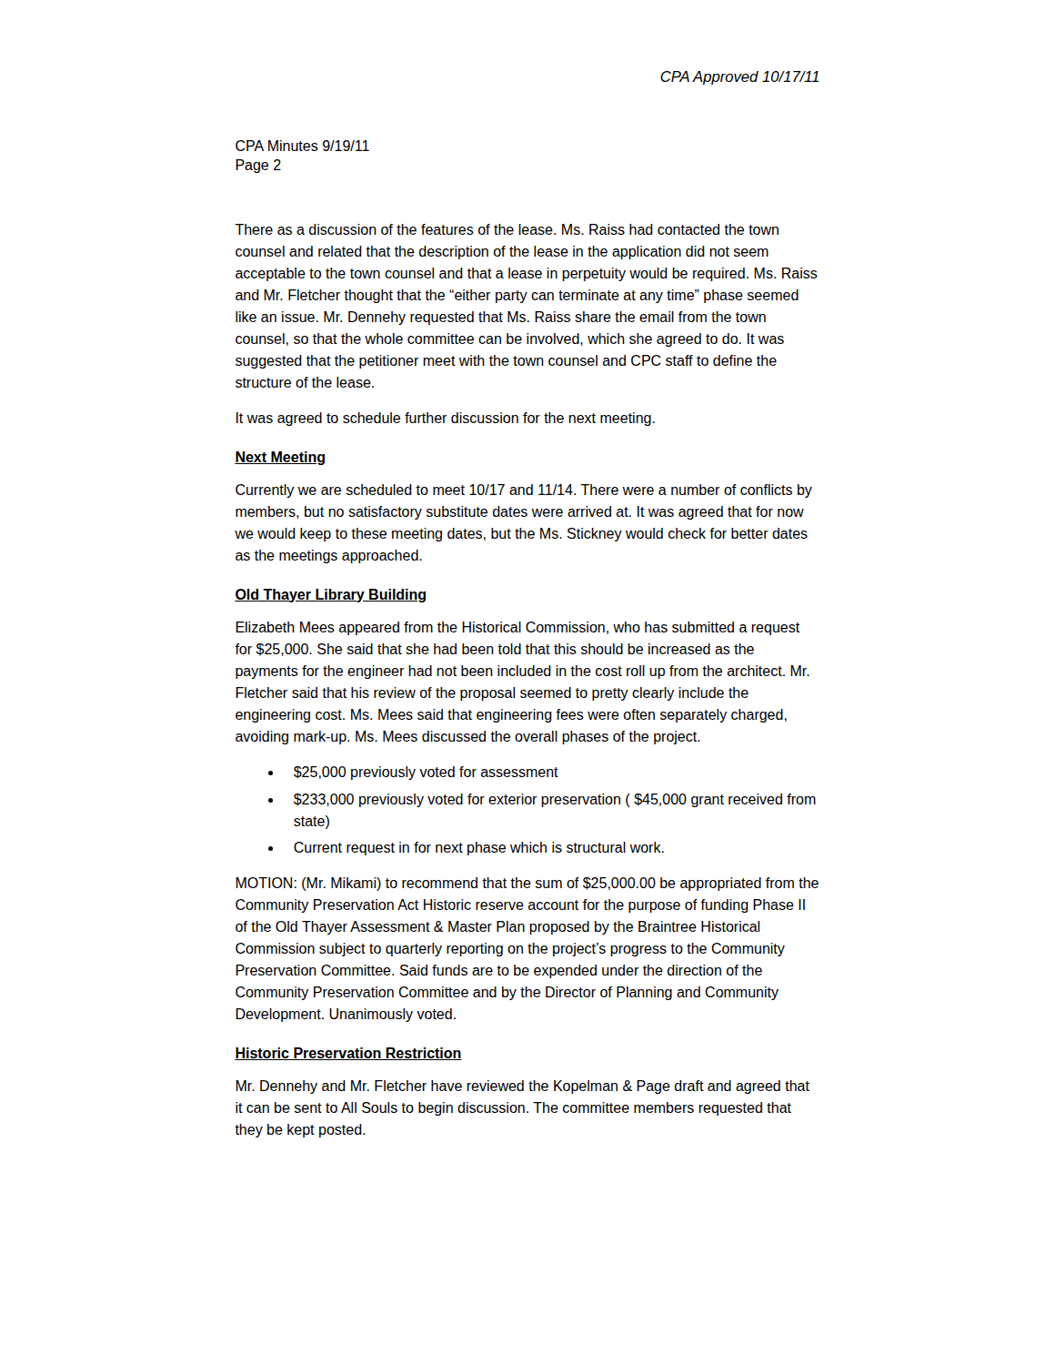CPA Approved 10/17/11
CPA Minutes 9/19/11
Page 2
There as a discussion of the features of the lease. Ms. Raiss had contacted the town counsel and related that the description of the lease in the application did not seem acceptable to the town counsel and that a lease in perpetuity would be required. Ms. Raiss and Mr. Fletcher thought that the “either party can terminate at any time” phase seemed like an issue. Mr. Dennehy requested that Ms. Raiss share the email from the town counsel, so that the whole committee can be involved, which she agreed to do. It was suggested that the petitioner meet with the town counsel and CPC staff to define the structure of the lease.
It was agreed to schedule further discussion for the next meeting.
Next Meeting
Currently we are scheduled to meet 10/17 and 11/14. There were a number of conflicts by members, but no satisfactory substitute dates were arrived at. It was agreed that for now we would keep to these meeting dates, but the Ms. Stickney would check for better dates as the meetings approached.
Old Thayer Library Building
Elizabeth Mees appeared from the Historical Commission, who has submitted a request for $25,000. She said that she had been told that this should be increased as the payments for the engineer had not been included in the cost roll up from the architect. Mr. Fletcher said that his review of the proposal seemed to pretty clearly include the engineering cost. Ms. Mees said that engineering fees were often separately charged, avoiding mark-up. Ms. Mees discussed the overall phases of the project.
$25,000 previously voted for assessment
$233,000 previously voted for exterior preservation ( $45,000 grant received from state)
Current request in for next phase which is structural work.
MOTION: (Mr. Mikami) to recommend that the sum of $25,000.00 be appropriated from the Community Preservation Act Historic reserve account for the purpose of funding Phase II of the Old Thayer Assessment & Master Plan proposed by the Braintree Historical Commission subject to quarterly reporting on the project’s progress to the Community Preservation Committee. Said funds are to be expended under the direction of the Community Preservation Committee and by the Director of Planning and Community Development. Unanimously voted.
Historic Preservation Restriction
Mr. Dennehy and Mr. Fletcher have reviewed the Kopelman & Page draft and agreed that it can be sent to All Souls to begin discussion. The committee members requested that they be kept posted.